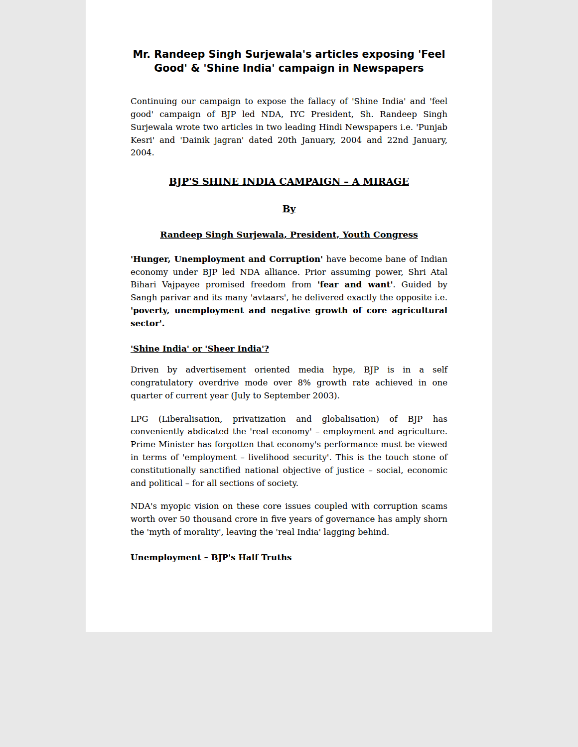Mr. Randeep Singh Surjewala's articles exposing 'Feel Good' & 'Shine India' campaign in Newspapers
Continuing our campaign to expose the fallacy of 'Shine India' and 'feel good' campaign of BJP led NDA, IYC President, Sh. Randeep Singh Surjewala wrote two articles in two leading Hindi Newspapers i.e. 'Punjab Kesri' and 'Dainik jagran' dated 20th January, 2004 and 22nd January, 2004.
BJP'S SHINE INDIA CAMPAIGN – A MIRAGE
By
Randeep Singh Surjewala, President, Youth Congress
'Hunger, Unemployment and Corruption' have become bane of Indian economy under BJP led NDA alliance. Prior assuming power, Shri Atal Bihari Vajpayee promised freedom from 'fear and want'. Guided by Sangh parivar and its many 'avtaars', he delivered exactly the opposite i.e. 'poverty, unemployment and negative growth of core agricultural sector'.
'Shine India' or 'Sheer India'?
Driven by advertisement oriented media hype, BJP is in a self congratulatory overdrive mode over 8% growth rate achieved in one quarter of current year (July to September 2003).
LPG (Liberalisation, privatization and globalisation) of BJP has conveniently abdicated the 'real economy' – employment and agriculture. Prime Minister has forgotten that economy's performance must be viewed in terms of 'employment – livelihood security'. This is the touch stone of constitutionally sanctified national objective of justice – social, economic and political – for all sections of society.
NDA's myopic vision on these core issues coupled with corruption scams worth over 50 thousand crore in five years of governance has amply shorn the 'myth of morality', leaving the 'real India' lagging behind.
Unemployment – BJP's Half Truths